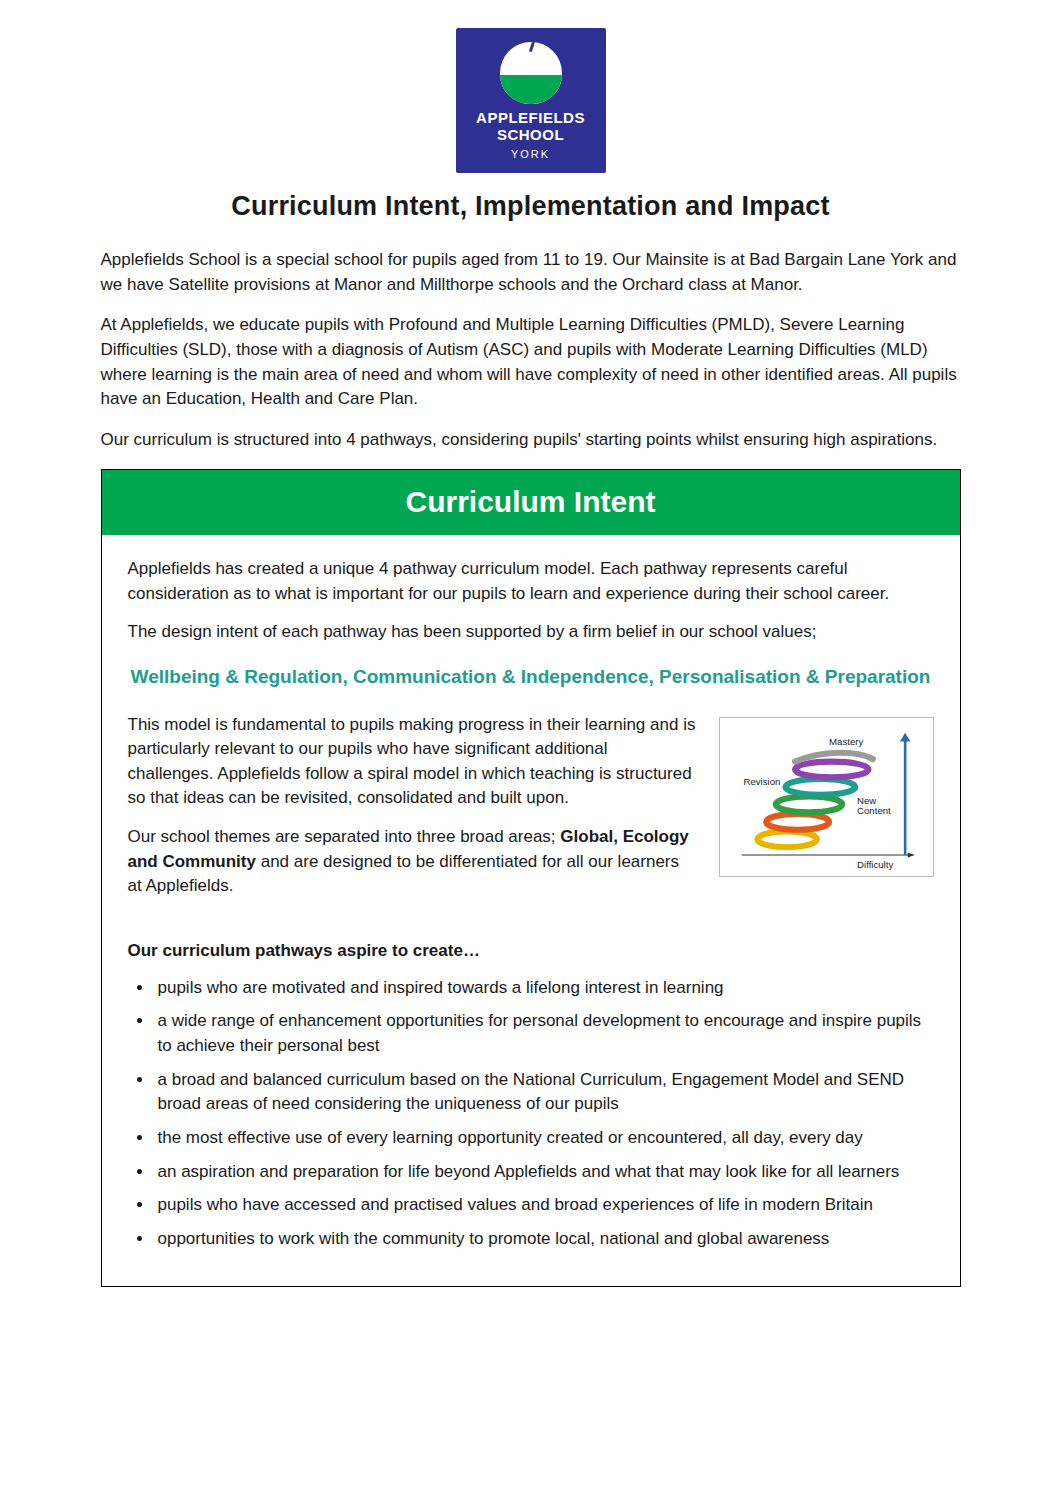APPLEFIELDS SCHOOL
YORK
Curriculum Intent, Implementation and Impact
Applefields School is a special school for pupils aged from 11 to 19. Our Mainsite is at Bad Bargain Lane York and we have Satellite provisions at Manor and Millthorpe schools and the Orchard class at Manor.
At Applefields, we educate pupils with Profound and Multiple Learning Difficulties (PMLD), Severe Learning Difficulties (SLD), those with a diagnosis of Autism (ASC) and pupils with Moderate Learning Difficulties (MLD) where learning is the main area of need and whom will have complexity of need in other identified areas. All pupils have an Education, Health and Care Plan.
Our curriculum is structured into 4 pathways, considering pupils' starting points whilst ensuring high aspirations.
Curriculum Intent
Applefields has created a unique 4 pathway curriculum model. Each pathway represents careful consideration as to what is important for our pupils to learn and experience during their school career.
The design intent of each pathway has been supported by a firm belief in our school values;
Wellbeing & Regulation, Communication & Independence, Personalisation & Preparation
This model is fundamental to pupils making progress in their learning and is particularly relevant to our pupils who have significant additional challenges. Applefields follow a spiral model in which teaching is structured so that ideas can be revisited, consolidated and built upon.
Our school themes are separated into three broad areas; Global, Ecology and Community and are designed to be differentiated for all our learners at Applefields.
Mastery Revision New Content Difficulty
Our curriculum pathways aspire to create…
pupils who are motivated and inspired towards a lifelong interest in learning
a wide range of enhancement opportunities for personal development to encourage and inspire pupils to achieve their personal best
a broad and balanced curriculum based on the National Curriculum, Engagement Model and SEND broad areas of need considering the uniqueness of our pupils
the most effective use of every learning opportunity created or encountered, all day, every day
an aspiration and preparation for life beyond Applefields and what that may look like for all learners
pupils who have accessed and practised values and broad experiences of life in modern Britain
opportunities to work with the community to promote local, national and global awareness